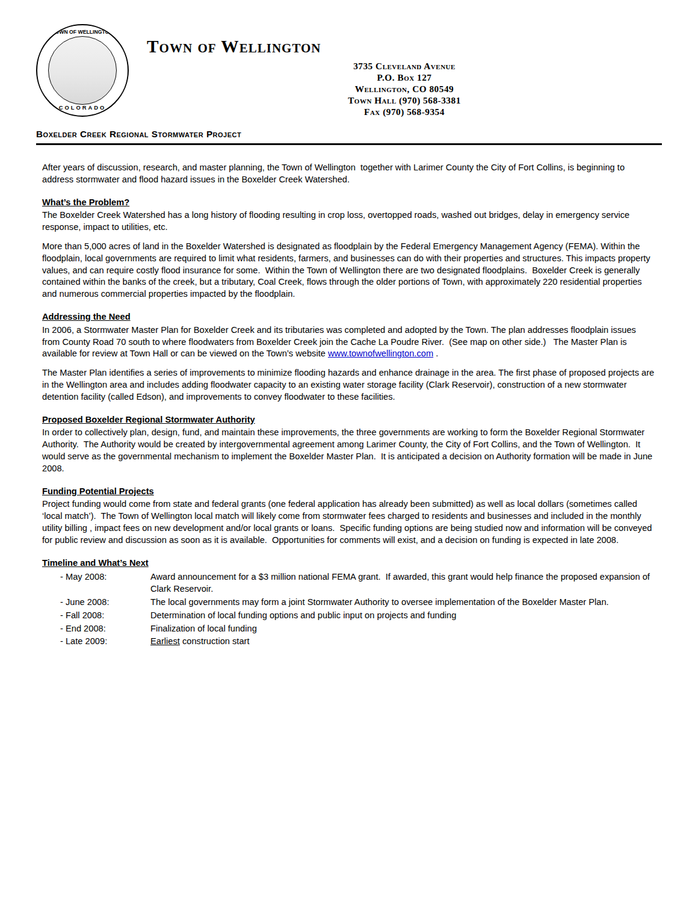TOWN OF WELLINGTON
COLORADO
EST.
1905
Town of Wellington
3735 Cleveland Avenue
P.O. Box 127
Wellington, CO 80549
Town Hall (970) 568-3381
Fax (970) 568-9354
Boxelder Creek Regional Stormwater Project
After years of discussion, research, and master planning, the Town of Wellington together with Larimer County the City of Fort Collins, is beginning to address stormwater and flood hazard issues in the Boxelder Creek Watershed.
What’s the Problem?
The Boxelder Creek Watershed has a long history of flooding resulting in crop loss, overtopped roads, washed out bridges, delay in emergency service response, impact to utilities, etc.
More than 5,000 acres of land in the Boxelder Watershed is designated as floodplain by the Federal Emergency Management Agency (FEMA). Within the floodplain, local governments are required to limit what residents, farmers, and businesses can do with their properties and structures. This impacts property values, and can require costly flood insurance for some. Within the Town of Wellington there are two designated floodplains. Boxelder Creek is generally contained within the banks of the creek, but a tributary, Coal Creek, flows through the older portions of Town, with approximately 220 residential properties and numerous commercial properties impacted by the floodplain.
Addressing the Need
In 2006, a Stormwater Master Plan for Boxelder Creek and its tributaries was completed and adopted by the Town. The plan addresses floodplain issues from County Road 70 south to where floodwaters from Boxelder Creek join the Cache La Poudre River. (See map on other side.) The Master Plan is available for review at Town Hall or can be viewed on the Town’s website www.townofwellington.com .
The Master Plan identifies a series of improvements to minimize flooding hazards and enhance drainage in the area. The first phase of proposed projects are in the Wellington area and includes adding floodwater capacity to an existing water storage facility (Clark Reservoir), construction of a new stormwater detention facility (called Edson), and improvements to convey floodwater to these facilities.
Proposed Boxelder Regional Stormwater Authority
In order to collectively plan, design, fund, and maintain these improvements, the three governments are working to form the Boxelder Regional Stormwater Authority. The Authority would be created by intergovernmental agreement among Larimer County, the City of Fort Collins, and the Town of Wellington. It would serve as the governmental mechanism to implement the Boxelder Master Plan. It is anticipated a decision on Authority formation will be made in June 2008.
Funding Potential Projects
Project funding would come from state and federal grants (one federal application has already been submitted) as well as local dollars (sometimes called ‘local match’). The Town of Wellington local match will likely come from stormwater fees charged to residents and businesses and included in the monthly utility billing , impact fees on new development and/or local grants or loans. Specific funding options are being studied now and information will be conveyed for public review and discussion as soon as it is available. Opportunities for comments will exist, and a decision on funding is expected in late 2008.
Timeline and What’s Next
| - May 2008: | Award announcement for a $3 million national FEMA grant. If awarded, this grant would help finance the proposed expansion of Clark Reservoir. |
| - June 2008: | The local governments may form a joint Stormwater Authority to oversee implementation of the Boxelder Master Plan. |
| - Fall 2008: | Determination of local funding options and public input on projects and funding |
| - End 2008: | Finalization of local funding |
| - Late 2009: | Earliest construction start |